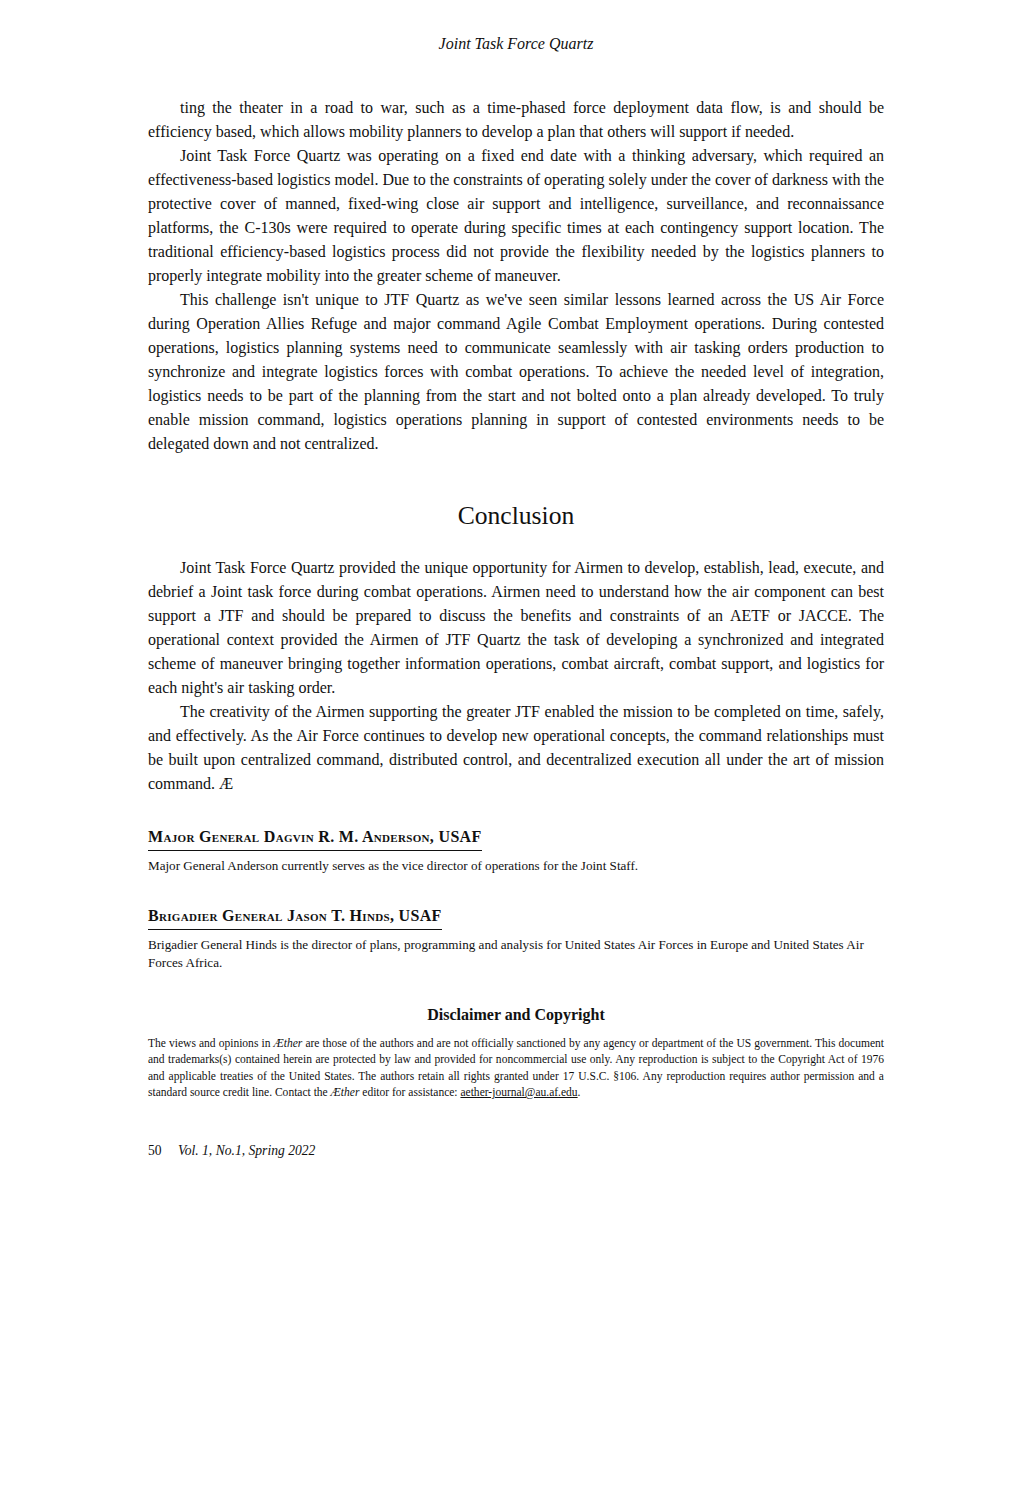Joint Task Force Quartz
ting the theater in a road to war, such as a time-phased force deployment data flow, is and should be efficiency based, which allows mobility planners to develop a plan that others will support if needed.
Joint Task Force Quartz was operating on a fixed end date with a thinking adversary, which required an effectiveness-based logistics model. Due to the constraints of operating solely under the cover of darkness with the protective cover of manned, fixed-wing close air support and intelligence, surveillance, and reconnaissance platforms, the C-130s were required to operate during specific times at each contingency support location. The traditional efficiency-based logistics process did not provide the flexibility needed by the logistics planners to properly integrate mobility into the greater scheme of maneuver.
This challenge isn't unique to JTF Quartz as we've seen similar lessons learned across the US Air Force during Operation Allies Refuge and major command Agile Combat Employment operations. During contested operations, logistics planning systems need to communicate seamlessly with air tasking orders production to synchronize and integrate logistics forces with combat operations. To achieve the needed level of integration, logistics needs to be part of the planning from the start and not bolted onto a plan already developed. To truly enable mission command, logistics operations planning in support of contested environments needs to be delegated down and not centralized.
Conclusion
Joint Task Force Quartz provided the unique opportunity for Airmen to develop, establish, lead, execute, and debrief a Joint task force during combat operations. Airmen need to understand how the air component can best support a JTF and should be prepared to discuss the benefits and constraints of an AETF or JACCE. The operational context provided the Airmen of JTF Quartz the task of developing a synchronized and integrated scheme of maneuver bringing together information operations, combat aircraft, combat support, and logistics for each night's air tasking order.
The creativity of the Airmen supporting the greater JTF enabled the mission to be completed on time, safely, and effectively. As the Air Force continues to develop new operational concepts, the command relationships must be built upon centralized command, distributed control, and decentralized execution all under the art of mission command. Æ
Major General Dagvin R. M. Anderson, USAF
Major General Anderson currently serves as the vice director of operations for the Joint Staff.
Brigadier General Jason T. Hinds, USAF
Brigadier General Hinds is the director of plans, programming and analysis for United States Air Forces in Europe and United States Air Forces Africa.
Disclaimer and Copyright
The views and opinions in Æther are those of the authors and are not officially sanctioned by any agency or department of the US government. This document and trademarks(s) contained herein are protected by law and provided for noncommercial use only. Any reproduction is subject to the Copyright Act of 1976 and applicable treaties of the United States. The authors retain all rights granted under 17 U.S.C. §106. Any reproduction requires author permission and a standard source credit line. Contact the Æther editor for assistance: aether-journal@au.af.edu.
50 Vol. 1, No.1, Spring 2022